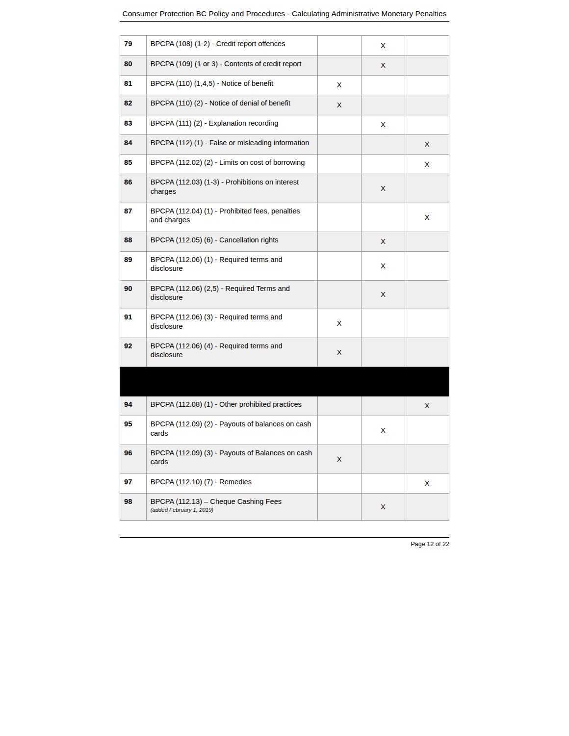Consumer Protection BC Policy and Procedures - Calculating Administrative Monetary Penalties
| 79 | BPCPA (108) (1-2) - Credit report offences | | X | |
| 80 | BPCPA (109) (1 or 3) - Contents of credit report | | X | |
| 81 | BPCPA (110) (1,4,5) - Notice of benefit | X | | |
| 82 | BPCPA (110) (2) - Notice of denial of benefit | X | | |
| 83 | BPCPA (111) (2) - Explanation recording | | X | |
| 84 | BPCPA (112) (1) - False or misleading information | | | X |
| 85 | BPCPA (112.02) (2) - Limits on cost of borrowing | | | X |
| 86 | BPCPA (112.03) (1-3) - Prohibitions on interest charges | | X | |
| 87 | BPCPA (112.04) (1) - Prohibited fees, penalties and charges | | | X |
| 88 | BPCPA (112.05) (6) - Cancellation rights | | X | |
| 89 | BPCPA (112.06) (1) - Required terms and disclosure | | X | |
| 90 | BPCPA (112.06) (2,5) - Required Terms and disclosure | | X | |
| 91 | BPCPA (112.06) (3) - Required terms and disclosure | X | | |
| 92 | BPCPA (112.06) (4) - Required terms and disclosure | X | | |
| 94 | BPCPA (112.08) (1) - Other prohibited practices | | | X |
| 95 | BPCPA (112.09) (2) - Payouts of balances on cash cards | | X | |
| 96 | BPCPA (112.09) (3) - Payouts of Balances on cash cards | X | | |
| 97 | BPCPA (112.10) (7) - Remedies | | | X |
| 98 | BPCPA (112.13) – Cheque Cashing Fees (added February 1, 2019) | | X | |
Page 12 of 22